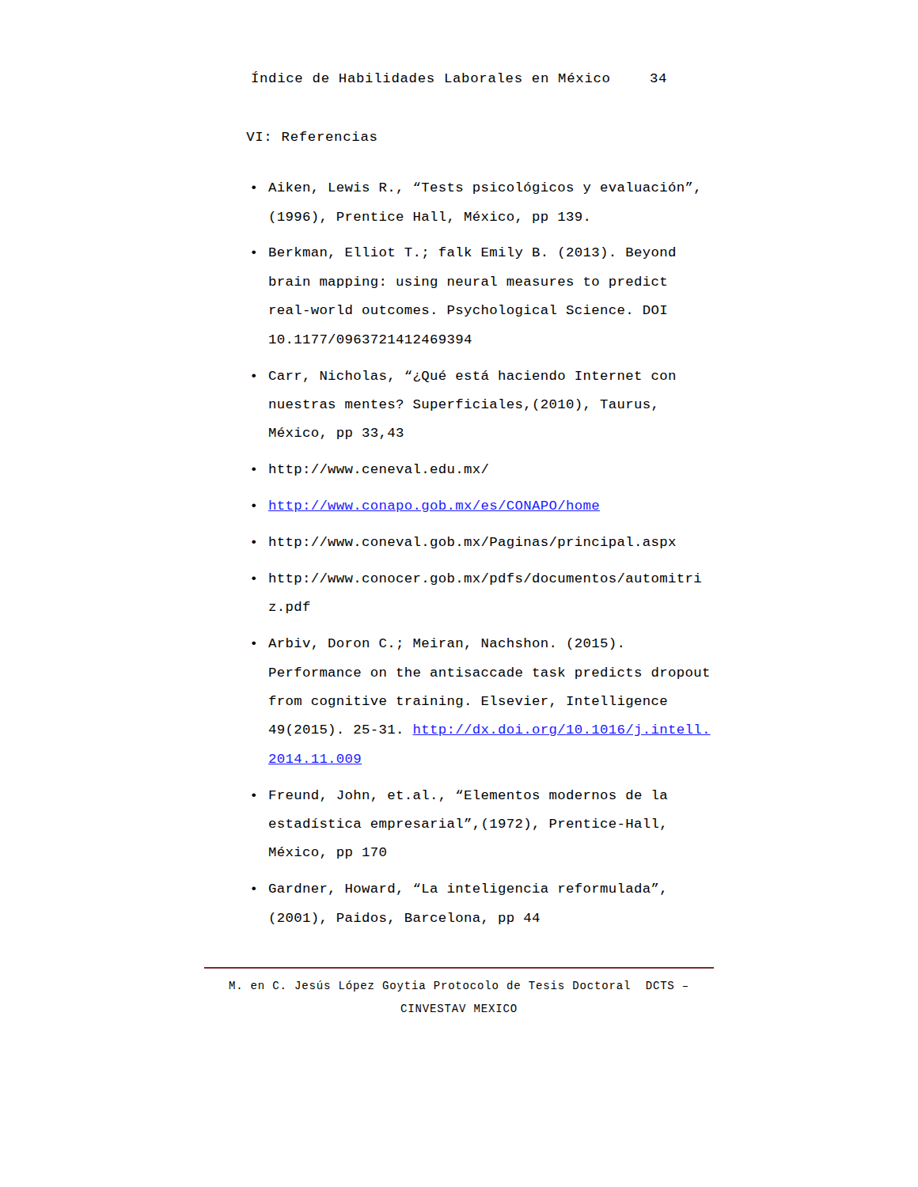Índice de Habilidades Laborales en México 34
VI: Referencias
Aiken, Lewis R., “Tests psicológicos y evaluación”, (1996), Prentice Hall, México, pp 139.
Berkman, Elliot T.; falk Emily B. (2013). Beyond brain mapping: using neural measures to predict real-world outcomes. Psychological Science. DOI 10.1177/0963721412469394
Carr, Nicholas, “¿Qué está haciendo Internet con nuestras mentes? Superficiales,(2010), Taurus, México, pp 33,43
http://www.ceneval.edu.mx/
http://www.conapo.gob.mx/es/CONAPO/home
http://www.coneval.gob.mx/Paginas/principal.aspx
http://www.conocer.gob.mx/pdfs/documentos/automitriz.pdf
Arbiv, Doron C.; Meiran, Nachshon. (2015). Performance on the antisaccade task predicts dropout from cognitive training. Elsevier, Intelligence 49(2015). 25-31. http://dx.doi.org/10.1016/j.intell.2014.11.009
Freund, John, et.al., “Elementos modernos de la estadística empresarial”,(1972), Prentice-Hall, México, pp 170
Gardner, Howard, “La inteligencia reformulada”, (2001), Paidos, Barcelona, pp 44
M. en C. Jesús López Goytia Protocolo de Tesis Doctoral DCTS – CINVESTAV MEXICO